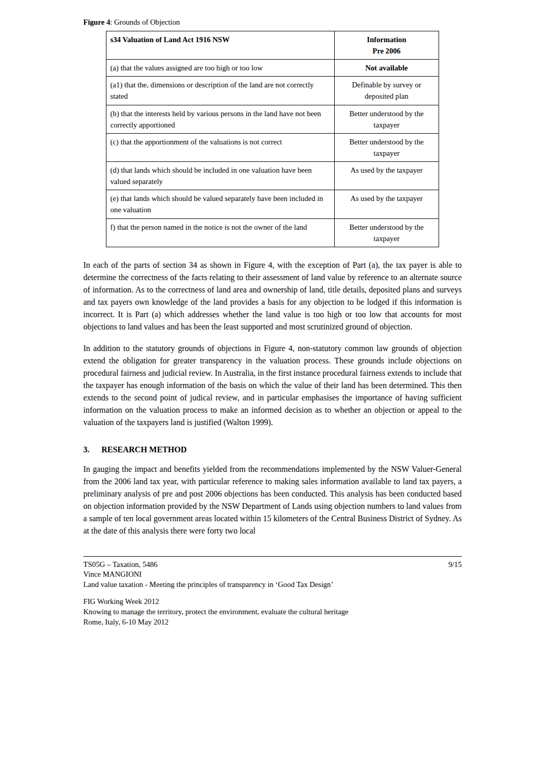Figure 4: Grounds of Objection
| s34 Valuation of Land Act 1916 NSW | Information Pre 2006 |
| --- | --- |
| (a) that the values assigned are too high or too low | Not available |
| (a1) that the, dimensions or description of the land are not correctly stated | Definable by survey or deposited plan |
| (b) that the interests held by various persons in the land have not been correctly apportioned | Better understood by the taxpayer |
| (c) that the apportionment of the valuations is not correct | Better understood by the taxpayer |
| (d) that lands which should be included in one valuation have been valued separately | As used by the taxpayer |
| (e) that lands which should be valued separately have been included in one valuation | As used by the taxpayer |
| f) that the person named in the notice is not the owner of the land | Better understood by the taxpayer |
In each of the parts of section 34 as shown in Figure 4, with the exception of Part (a), the tax payer is able to determine the correctness of the facts relating to their assessment of land value by reference to an alternate source of information. As to the correctness of land area and ownership of land, title details, deposited plans and surveys and tax payers own knowledge of the land provides a basis for any objection to be lodged if this information is incorrect. It is Part (a) which addresses whether the land value is too high or too low that accounts for most objections to land values and has been the least supported and most scrutinized ground of objection.
In addition to the statutory grounds of objections in Figure 4, non-statutory common law grounds of objection extend the obligation for greater transparency in the valuation process. These grounds include objections on procedural fairness and judicial review. In Australia, in the first instance procedural fairness extends to include that the taxpayer has enough information of the basis on which the value of their land has been determined. This then extends to the second point of judical review, and in particular emphasises the importance of having sufficient information on the valuation process to make an informed decision as to whether an objection or appeal to the valuation of the taxpayers land is justified (Walton 1999).
3. RESEARCH METHOD
In gauging the impact and benefits yielded from the recommendations implemented by the NSW Valuer-General from the 2006 land tax year, with particular reference to making sales information available to land tax payers, a preliminary analysis of pre and post 2006 objections has been conducted. This analysis has been conducted based on objection information provided by the NSW Department of Lands using objection numbers to land values from a sample of ten local government areas located within 15 kilometers of the Central Business District of Sydney. As at the date of this analysis there were forty two local
9/15 TS05G – Taxation, 5486
Vince MANGIONI
Land value taxation - Meeting the principles of transparency in ‘Good Tax Design’
FIG Working Week 2012
Knowing to manage the territory, protect the environment, evaluate the cultural heritage
Rome, Italy, 6-10 May 2012